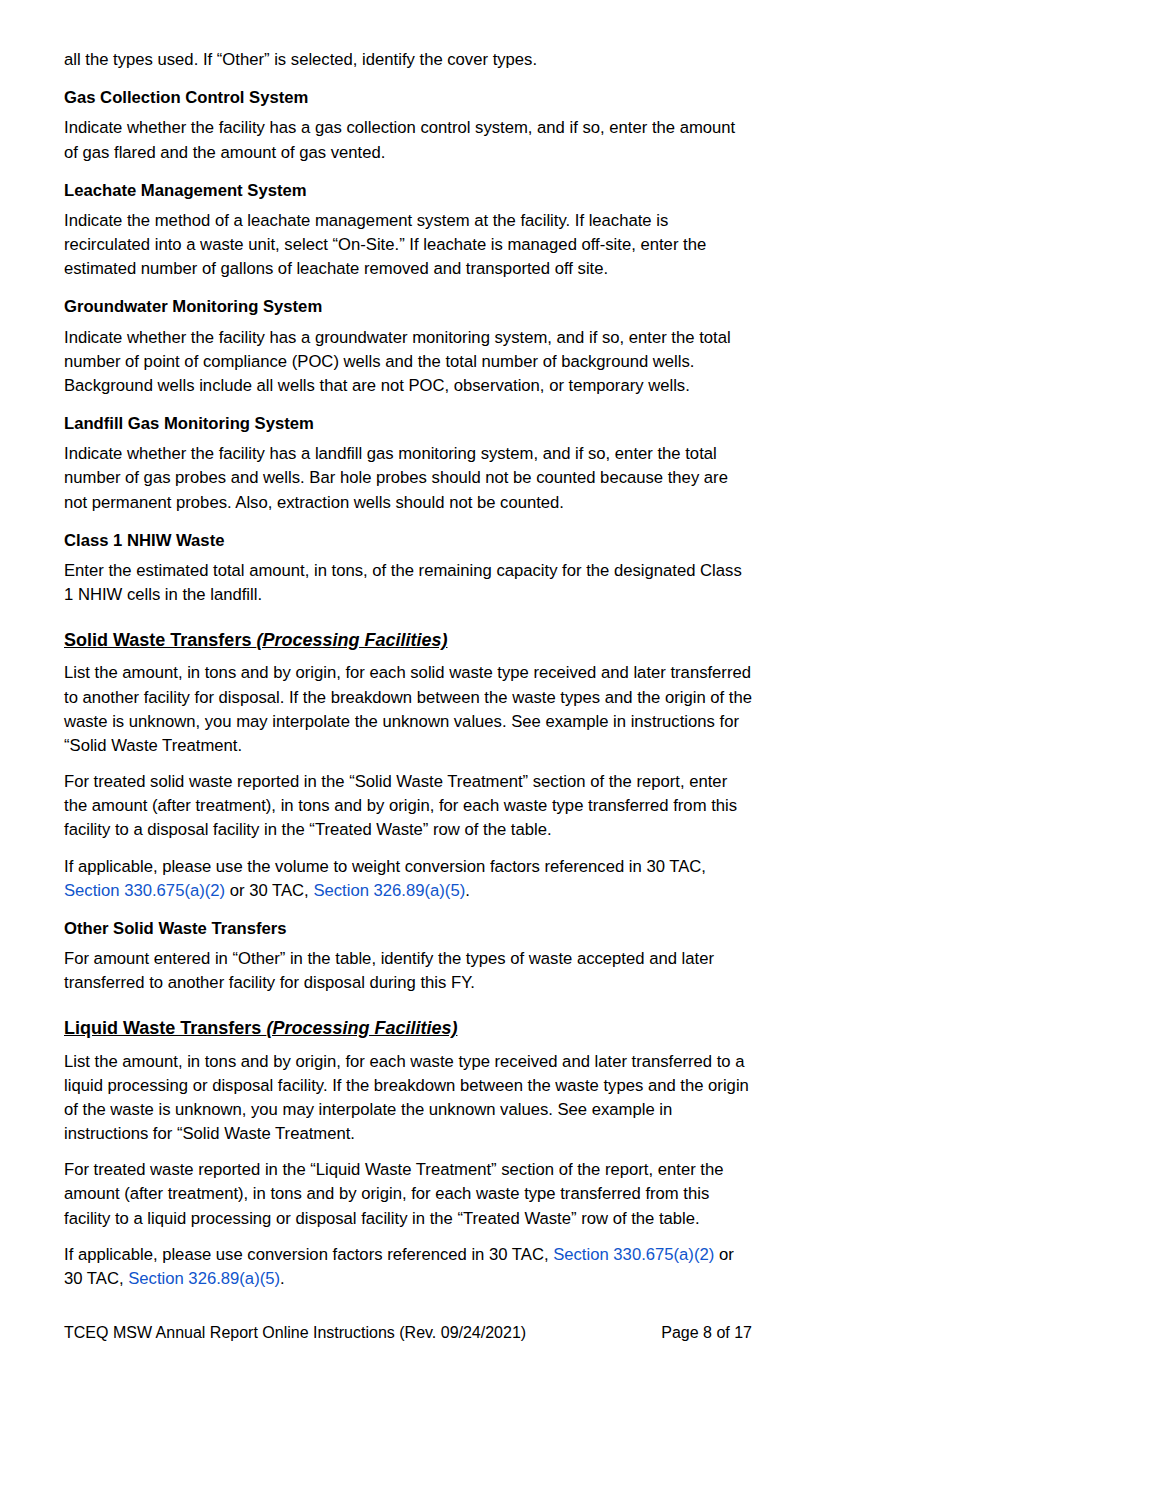all the types used. If “Other” is selected, identify the cover types.
Gas Collection Control System
Indicate whether the facility has a gas collection control system, and if so, enter the amount of gas flared and the amount of gas vented.
Leachate Management System
Indicate the method of a leachate management system at the facility. If leachate is recirculated into a waste unit, select “On-Site.” If leachate is managed off-site, enter the estimated number of gallons of leachate removed and transported off site.
Groundwater Monitoring System
Indicate whether the facility has a groundwater monitoring system, and if so, enter the total number of point of compliance (POC) wells and the total number of background wells. Background wells include all wells that are not POC, observation, or temporary wells.
Landfill Gas Monitoring System
Indicate whether the facility has a landfill gas monitoring system, and if so, enter the total number of gas probes and wells. Bar hole probes should not be counted because they are not permanent probes. Also, extraction wells should not be counted.
Class 1 NHIW Waste
Enter the estimated total amount, in tons, of the remaining capacity for the designated Class 1 NHIW cells in the landfill.
Solid Waste Transfers (Processing Facilities)
List the amount, in tons and by origin, for each solid waste type received and later transferred to another facility for disposal. If the breakdown between the waste types and the origin of the waste is unknown, you may interpolate the unknown values. See example in instructions for “Solid Waste Treatment.
For treated solid waste reported in the “Solid Waste Treatment” section of the report, enter the amount (after treatment), in tons and by origin, for each waste type transferred from this facility to a disposal facility in the “Treated Waste” row of the table.
If applicable, please use the volume to weight conversion factors referenced in 30 TAC, Section 330.675(a)(2) or 30 TAC, Section 326.89(a)(5).
Other Solid Waste Transfers
For amount entered in “Other” in the table, identify the types of waste accepted and later transferred to another facility for disposal during this FY.
Liquid Waste Transfers (Processing Facilities)
List the amount, in tons and by origin, for each waste type received and later transferred to a liquid processing or disposal facility. If the breakdown between the waste types and the origin of the waste is unknown, you may interpolate the unknown values. See example in instructions for “Solid Waste Treatment.
For treated waste reported in the “Liquid Waste Treatment” section of the report, enter the amount (after treatment), in tons and by origin, for each waste type transferred from this facility to a liquid processing or disposal facility in the “Treated Waste” row of the table.
If applicable, please use conversion factors referenced in 30 TAC, Section 330.675(a)(2) or 30 TAC, Section 326.89(a)(5).
TCEQ MSW Annual Report Online Instructions (Rev. 09/24/2021)
Page 8 of 17